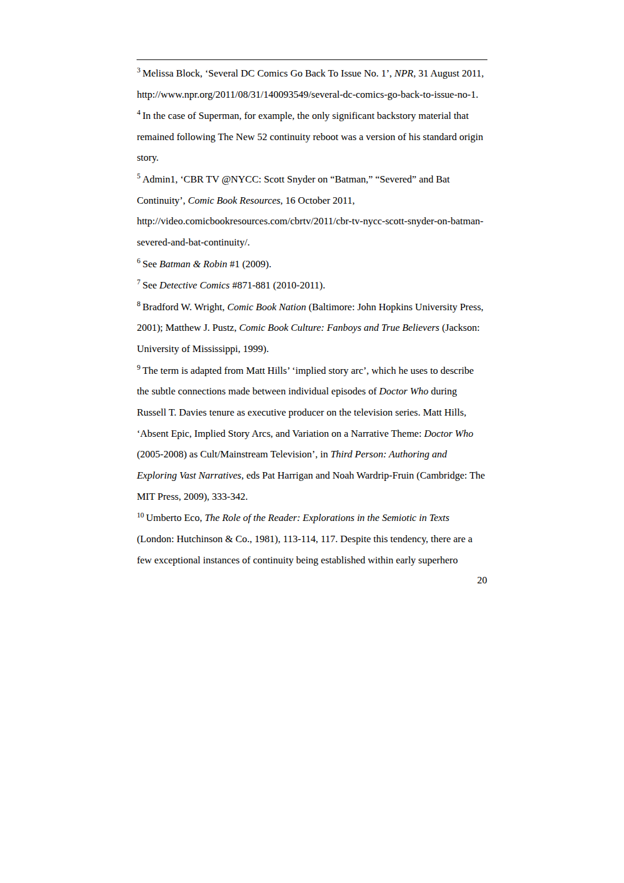3Melissa Block, ‘Several DC Comics Go Back To Issue No. 1’, NPR, 31 August 2011, http://www.npr.org/2011/08/31/140093549/several-dc-comics-go-back-to-issue-no-1.
4In the case of Superman, for example, the only significant backstory material that remained following The New 52 continuity reboot was a version of his standard origin story.
5Admin1, ‘CBR TV @NYCC: Scott Snyder on “Batman,” “Severed” and Bat Continuity’, Comic Book Resources, 16 October 2011, http://video.comicbookresources.com/cbrtv/2011/cbr-tv-nycc-scott-snyder-on-batman-severed-and-bat-continuity/.
6See Batman & Robin #1 (2009).
7See Detective Comics #871-881 (2010-2011).
8Bradford W. Wright, Comic Book Nation (Baltimore: John Hopkins University Press, 2001); Matthew J. Pustz, Comic Book Culture: Fanboys and True Believers (Jackson: University of Mississippi, 1999).
9The term is adapted from Matt Hills’ ‘implied story arc’, which he uses to describe the subtle connections made between individual episodes of Doctor Who during Russell T. Davies tenure as executive producer on the television series. Matt Hills, ‘Absent Epic, Implied Story Arcs, and Variation on a Narrative Theme: Doctor Who (2005-2008) as Cult/Mainstream Television’, in Third Person: Authoring and Exploring Vast Narratives, eds Pat Harrigan and Noah Wardrip-Fruin (Cambridge: The MIT Press, 2009), 333-342.
10Umberto Eco, The Role of the Reader: Explorations in the Semiotic in Texts (London: Hutchinson & Co., 1981), 113-114, 117. Despite this tendency, there are a few exceptional instances of continuity being established within early superhero
20